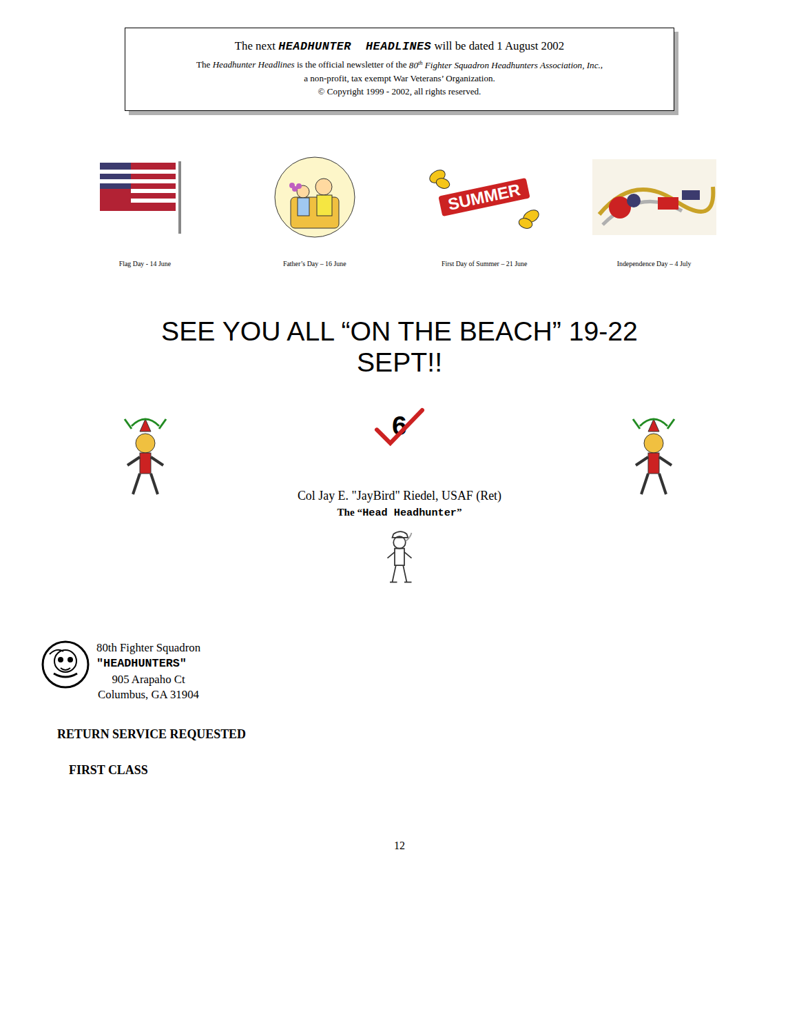The next HEADHUNTER HEADLINES will be dated 1 August 2002
The Headhunter Headlines is the official newsletter of the 80th Fighter Squadron Headhunters Association, Inc.,
a non-profit, tax exempt War Veterans’ Organization.
© Copyright 1999 - 2002, all rights reserved.
Flag Day - 14 June
Father’s Day – 16 June
First Day of Summer – 21 June
Independence Day – 4 July
SEE YOU ALL “ON THE BEACH” 19-22 SEPT!!
Col Jay E. "JayBird" Riedel, USAF (Ret)
The “Head Headhunter”
80th Fighter Squadron "HEADHUNTERS" 905 Arapaho Ct Columbus, GA 31904
RETURN SERVICE REQUESTED
FIRST CLASS
12